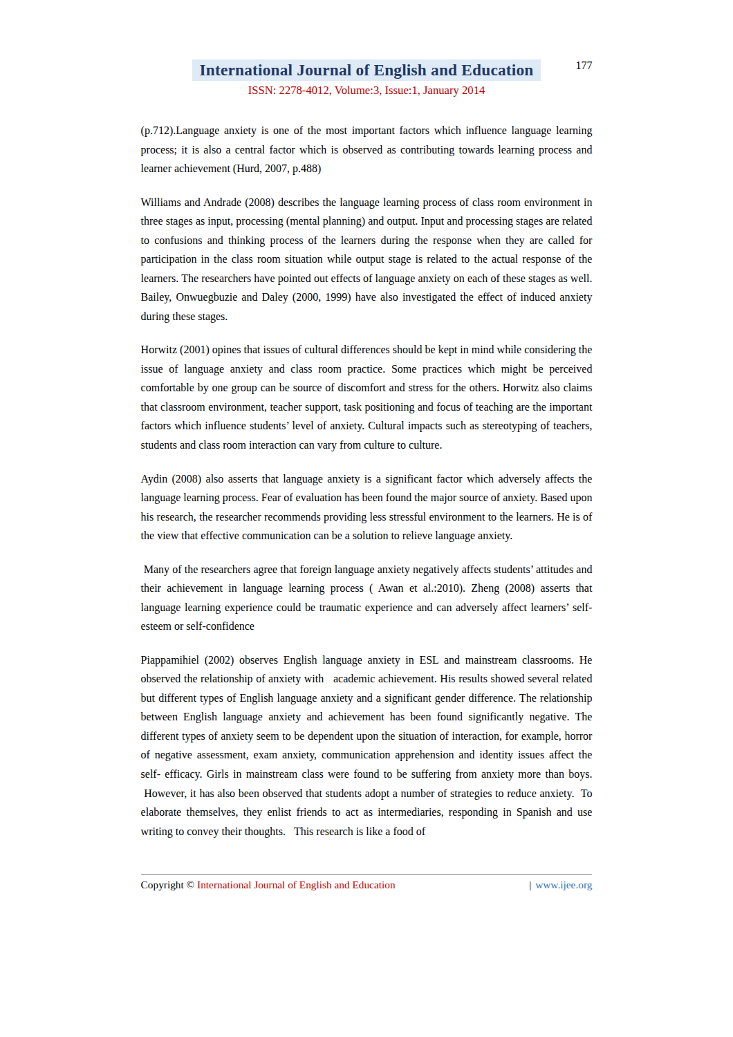177
International Journal of English and Education
ISSN: 2278-4012, Volume:3, Issue:1, January 2014
(p.712).Language anxiety is one of the most important factors which influence language learning process; it is also a central factor which is observed as contributing towards learning process and learner achievement (Hurd, 2007, p.488)
Williams and Andrade (2008) describes the language learning process of class room environment in three stages as input, processing (mental planning) and output. Input and processing stages are related to confusions and thinking process of the learners during the response when they are called for participation in the class room situation while output stage is related to the actual response of the learners. The researchers have pointed out effects of language anxiety on each of these stages as well. Bailey, Onwuegbuzie and Daley (2000, 1999) have also investigated the effect of induced anxiety during these stages.
Horwitz (2001) opines that issues of cultural differences should be kept in mind while considering the issue of language anxiety and class room practice. Some practices which might be perceived comfortable by one group can be source of discomfort and stress for the others. Horwitz also claims that classroom environment, teacher support, task positioning and focus of teaching are the important factors which influence students’ level of anxiety. Cultural impacts such as stereotyping of teachers, students and class room interaction can vary from culture to culture.
Aydin (2008) also asserts that language anxiety is a significant factor which adversely affects the language learning process. Fear of evaluation has been found the major source of anxiety. Based upon his research, the researcher recommends providing less stressful environment to the learners. He is of the view that effective communication can be a solution to relieve language anxiety.
Many of the researchers agree that foreign language anxiety negatively affects students’ attitudes and their achievement in language learning process ( Awan et al.:2010). Zheng (2008) asserts that language learning experience could be traumatic experience and can adversely affect learners’ self-esteem or self-confidence
Piappamihiel (2002) observes English language anxiety in ESL and mainstream classrooms. He observed the relationship of anxiety with academic achievement. His results showed several related but different types of English language anxiety and a significant gender difference. The relationship between English language anxiety and achievement has been found significantly negative. The different types of anxiety seem to be dependent upon the situation of interaction, for example, horror of negative assessment, exam anxiety, communication apprehension and identity issues affect the self- efficacy. Girls in mainstream class were found to be suffering from anxiety more than boys. However, it has also been observed that students adopt a number of strategies to reduce anxiety. To elaborate themselves, they enlist friends to act as intermediaries, responding in Spanish and use writing to convey their thoughts. This research is like a food of
Copyright © International Journal of English and Education
|www.ijee.org